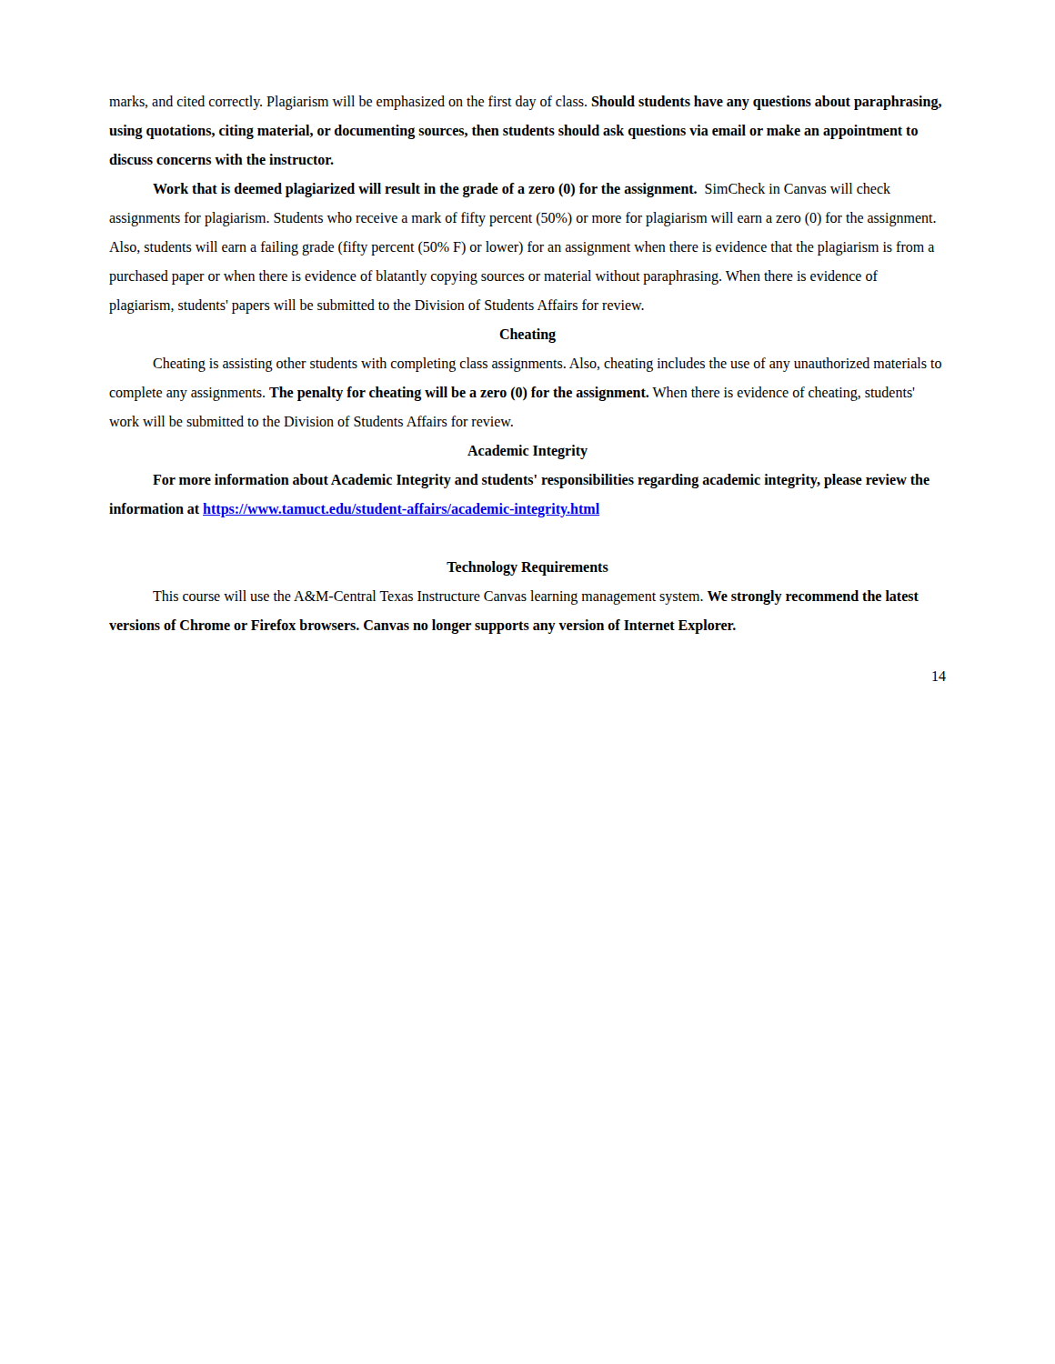marks, and cited correctly. Plagiarism will be emphasized on the first day of class. Should students have any questions about paraphrasing, using quotations, citing material, or documenting sources, then students should ask questions via email or make an appointment to discuss concerns with the instructor.
Work that is deemed plagiarized will result in the grade of a zero (0) for the assignment. SimCheck in Canvas will check assignments for plagiarism. Students who receive a mark of fifty percent (50%) or more for plagiarism will earn a zero (0) for the assignment. Also, students will earn a failing grade (fifty percent (50% F) or lower) for an assignment when there is evidence that the plagiarism is from a purchased paper or when there is evidence of blatantly copying sources or material without paraphrasing. When there is evidence of plagiarism, students' papers will be submitted to the Division of Students Affairs for review.
Cheating
Cheating is assisting other students with completing class assignments. Also, cheating includes the use of any unauthorized materials to complete any assignments. The penalty for cheating will be a zero (0) for the assignment. When there is evidence of cheating, students' work will be submitted to the Division of Students Affairs for review.
Academic Integrity
For more information about Academic Integrity and students' responsibilities regarding academic integrity, please review the information at https://www.tamuct.edu/student-affairs/academic-integrity.html
Technology Requirements
This course will use the A&M-Central Texas Instructure Canvas learning management system. We strongly recommend the latest versions of Chrome or Firefox browsers. Canvas no longer supports any version of Internet Explorer.
14